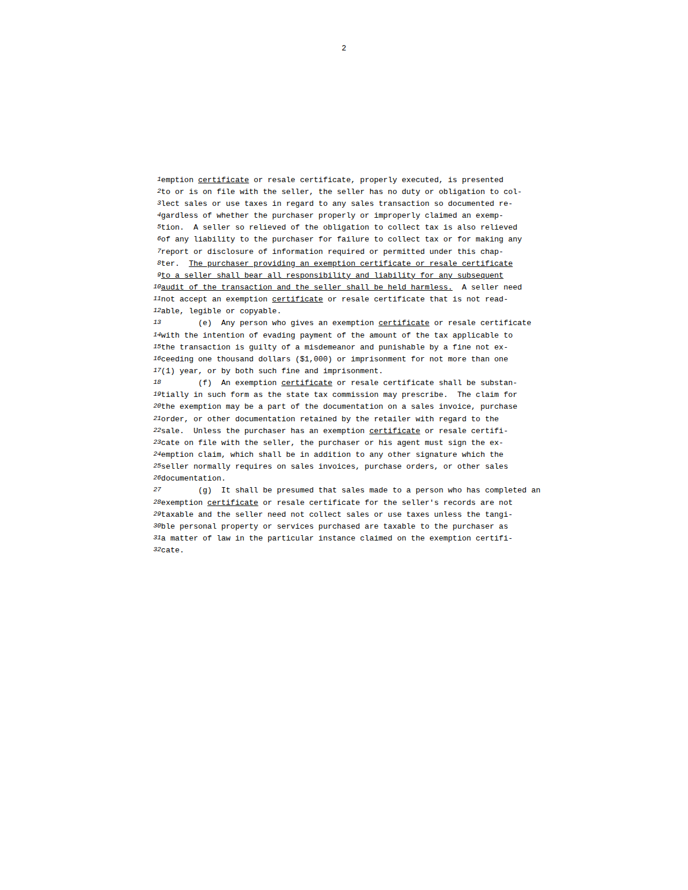2
| 1 | emption certificate or resale certificate, properly executed, is presented |
| 2 | to or is on file with the seller, the seller has no duty or obligation to col- |
| 3 | lect sales or use taxes in regard to any sales transaction so documented re- |
| 4 | gardless of whether the purchaser properly or improperly claimed an exemp- |
| 5 | tion. A seller so relieved of the obligation to collect tax is also relieved |
| 6 | of any liability to the purchaser for failure to collect tax or for making any |
| 7 | report or disclosure of information required or permitted under this chap- |
| 8 | ter. The purchaser providing an exemption certificate or resale certificate |
| 9 | to a seller shall bear all responsibility and liability for any subsequent |
| 10 | audit of the transaction and the seller shall be held harmless. A seller need |
| 11 | not accept an exemption certificate or resale certificate that is not read- |
| 12 | able, legible or copyable. |
| 13 | (e) Any person who gives an exemption certificate or resale certificate |
| 14 | with the intention of evading payment of the amount of the tax applicable to |
| 15 | the transaction is guilty of a misdemeanor and punishable by a fine not ex- |
| 16 | ceeding one thousand dollars ($1,000) or imprisonment for not more than one |
| 17 | (1) year, or by both such fine and imprisonment. |
| 18 | (f) An exemption certificate or resale certificate shall be substan- |
| 19 | tially in such form as the state tax commission may prescribe. The claim for |
| 20 | the exemption may be a part of the documentation on a sales invoice, purchase |
| 21 | order, or other documentation retained by the retailer with regard to the |
| 22 | sale. Unless the purchaser has an exemption certificate or resale certifi- |
| 23 | cate on file with the seller, the purchaser or his agent must sign the ex- |
| 24 | emption claim, which shall be in addition to any other signature which the |
| 25 | seller normally requires on sales invoices, purchase orders, or other sales |
| 26 | documentation. |
| 27 | (g) It shall be presumed that sales made to a person who has completed an |
| 28 | exemption certificate or resale certificate for the seller's records are not |
| 29 | taxable and the seller need not collect sales or use taxes unless the tangi- |
| 30 | ble personal property or services purchased are taxable to the purchaser as |
| 31 | a matter of law in the particular instance claimed on the exemption certifi- |
| 32 | cate. |